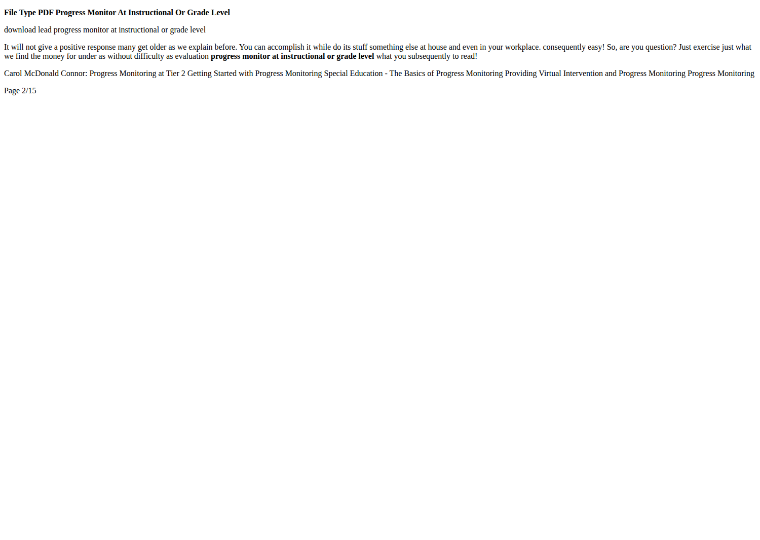File Type PDF Progress Monitor At Instructional Or Grade Level
download lead progress monitor at instructional or grade level
It will not give a positive response many get older as we explain before. You can accomplish it while do its stuff something else at house and even in your workplace. consequently easy! So, are you question? Just exercise just what we find the money for under as without difficulty as evaluation progress monitor at instructional or grade level what you subsequently to read!
Carol McDonald Connor: Progress Monitoring at Tier 2 Getting Started with Progress Monitoring Special Education - The Basics of Progress Monitoring Providing Virtual Intervention and Progress Monitoring Progress Monitoring
Page 2/15